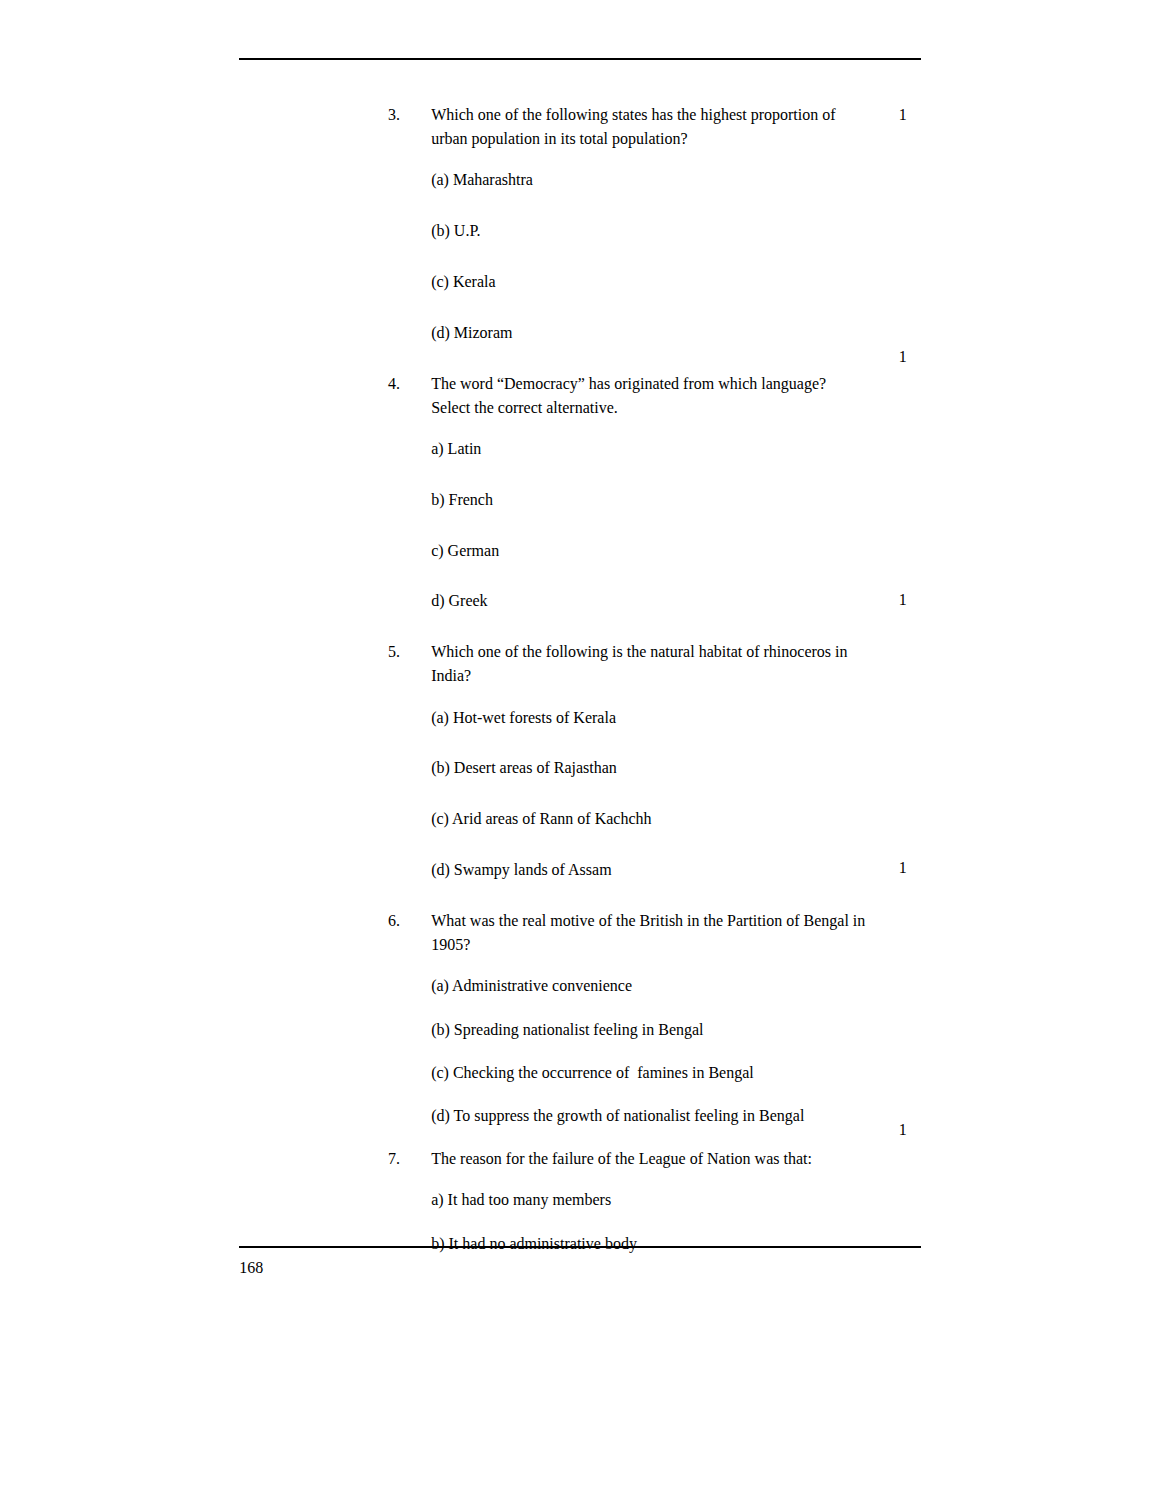3.
Which one of the following states has the highest proportion of urban population in its total population?
1
(a) Maharashtra
(b) U.P.
(c) Kerala
(d) Mizoram
4.
The word “Democracy” has originated from which language? Select the correct alternative.
1
a) Latin
b) French
c) German
d) Greek
5.
Which one of the following is the natural habitat of rhinoceros in India?
1
(a) Hot-wet forests of Kerala
(b) Desert areas of Rajasthan
(c) Arid areas of Rann of Kachchh
(d) Swampy lands of Assam
6.
What was the real motive of the British in the Partition of Bengal in 1905?
1
(a) Administrative convenience
(b) Spreading nationalist feeling in Bengal
(c) Checking the occurrence of famines in Bengal
(d) To suppress the growth of nationalist feeling in Bengal
7.
The reason for the failure of the League of Nation was that:
1
a) It had too many members
b) It had no administrative body
168